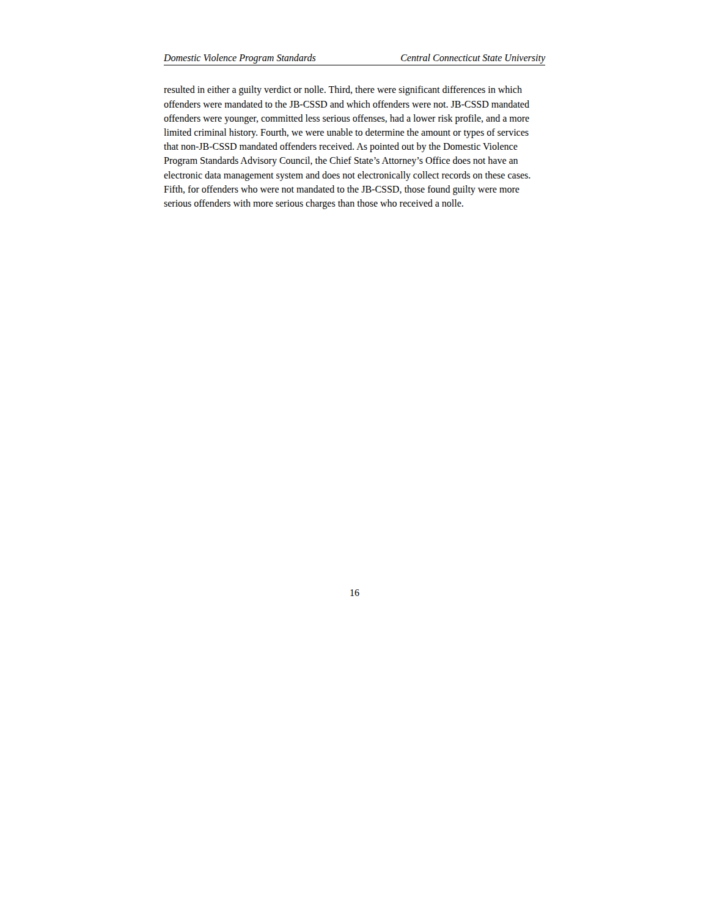Domestic Violence Program Standards Central Connecticut State University
resulted in either a guilty verdict or nolle. Third, there were significant differences in which offenders were mandated to the JB-CSSD and which offenders were not. JB-CSSD mandated offenders were younger, committed less serious offenses, had a lower risk profile, and a more limited criminal history. Fourth, we were unable to determine the amount or types of services that non-JB-CSSD mandated offenders received. As pointed out by the Domestic Violence Program Standards Advisory Council, the Chief State’s Attorney’s Office does not have an electronic data management system and does not electronically collect records on these cases. Fifth, for offenders who were not mandated to the JB-CSSD, those found guilty were more serious offenders with more serious charges than those who received a nolle.
16